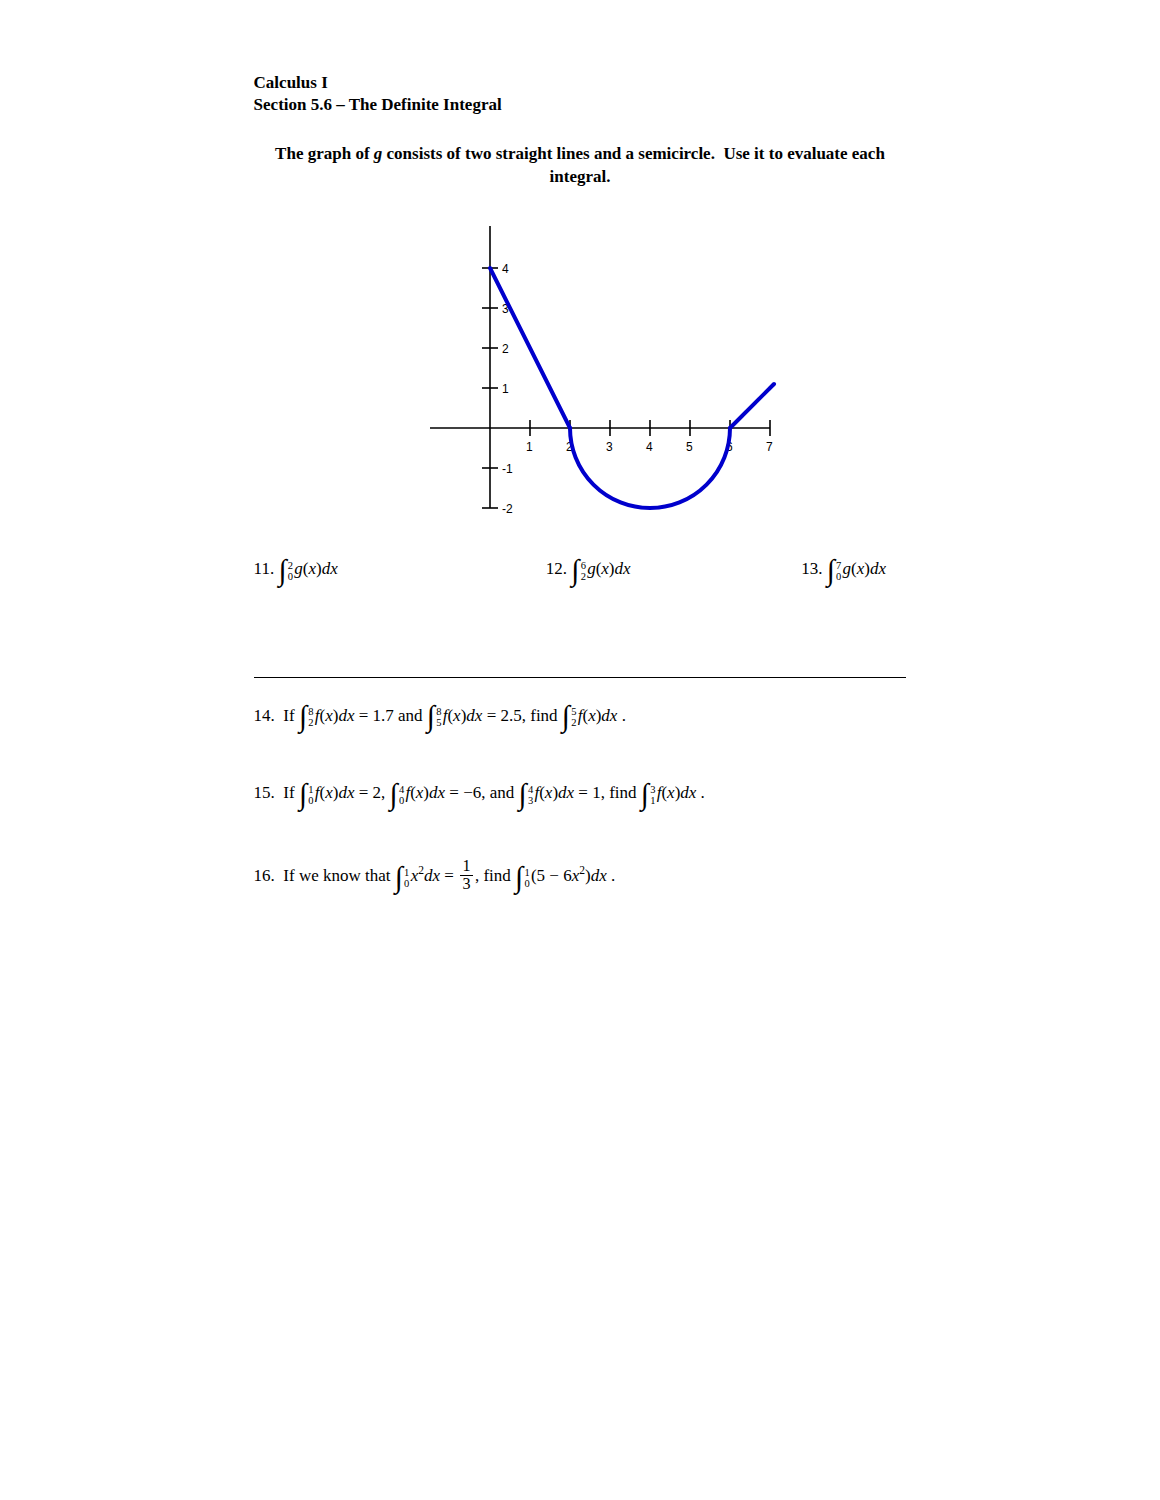Calculus I Section 5.6 – The Definite Integral
The graph of g consists of two straight lines and a semicircle. Use it to evaluate each integral.
4 3 2 1 -1 -2 1 2 3 4 5 6 7
11. ∫20 g(x)dx
12. ∫62 g(x)dx
13. ∫70 g(x)dx
14. If ∫82 f(x)dx = 1.7 and ∫85 f(x)dx = 2.5, find ∫52 f(x)dx .
15. If ∫10 f(x)dx = 2, ∫40 f(x)dx = −6, and ∫43 f(x)dx = 1, find ∫31 f(x)dx .
16. If we know that ∫10 x2dx = 13, find ∫10(5 − 6x2)dx .